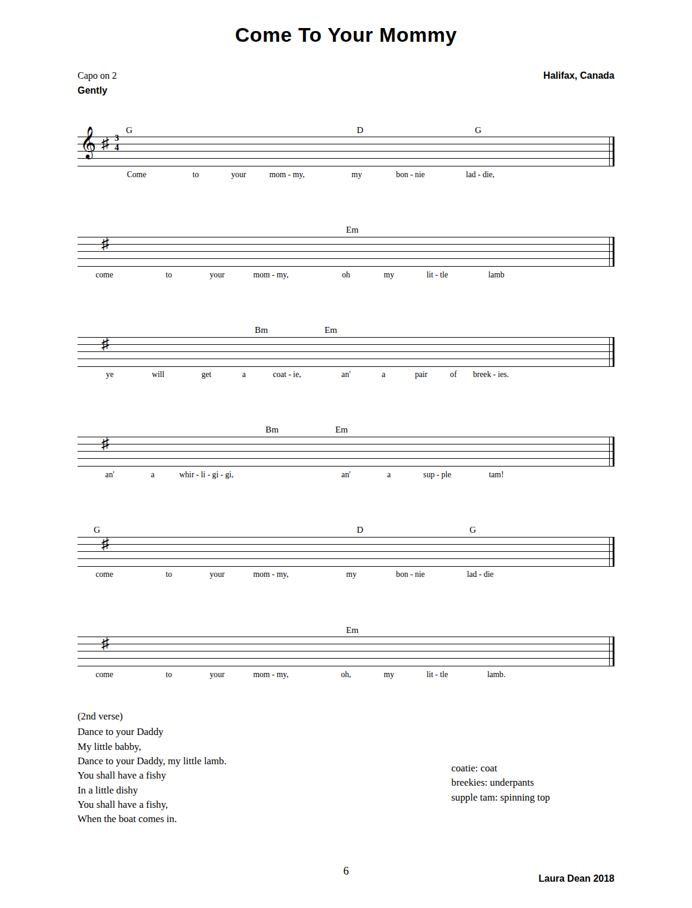Come To Your Mommy
Capo on 2
Halifax, Canada
Gently
G D G
♯ 3
4
Come to your mom - my, my bon - nie lad - die,
Em
♯
come to your mom - my, oh my lit - tle lamb
Bm Em
♯
ye will get a coat - ie, an' a pair of breek - ies.
Bm Em
♯
an' a whir - li - gi - gi, an' a sup - ple tam!
G D G
♯
come to your mom - my, my bon - nie lad - die
Em
♯
come to your mom - my, oh, my lit - tle lamb.
(2nd verse) Dance to your Daddy
My little babby,
Dance to your Daddy, my little lamb.
You shall have a fishy
In a little dishy
You shall have a fishy,
When the boat comes in.
coatie: coat
breekies: underpants
supple tam: spinning top
6 Laura Dean 2018